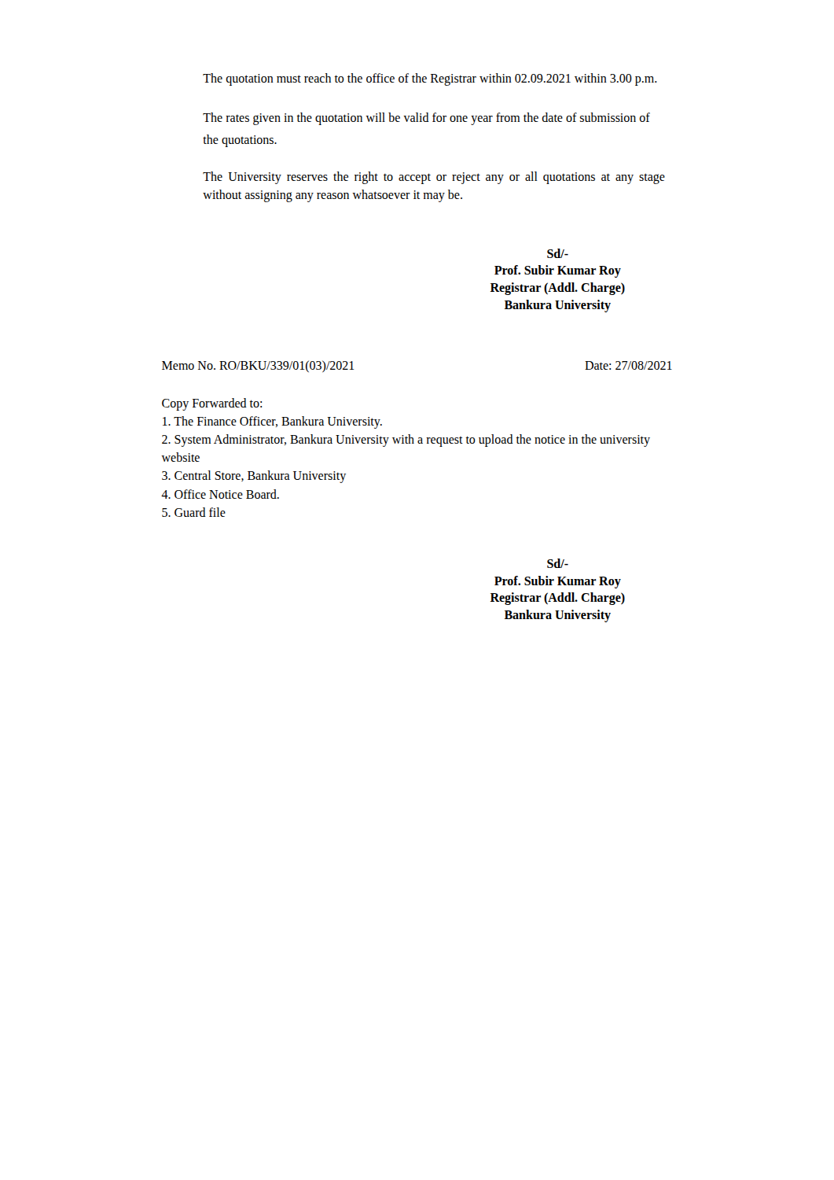The quotation must reach to the office of the Registrar within 02.09.2021 within 3.00 p.m.
The rates given in the quotation will be valid for one year from the date of submission of the quotations.
The University reserves the right to accept or reject any or all quotations at any stage without assigning any reason whatsoever it may be.
Sd/-
Prof. Subir Kumar Roy
Registrar (Addl. Charge)
Bankura University
Memo No. RO/BKU/339/01(03)/2021
Date: 27/08/2021
Copy Forwarded to:
1. The Finance Officer, Bankura University.
2. System Administrator, Bankura University with a request to upload the notice in the university website
3. Central Store, Bankura University
4. Office Notice Board.
5. Guard file
Sd/-
Prof. Subir Kumar Roy
Registrar (Addl. Charge)
Bankura University